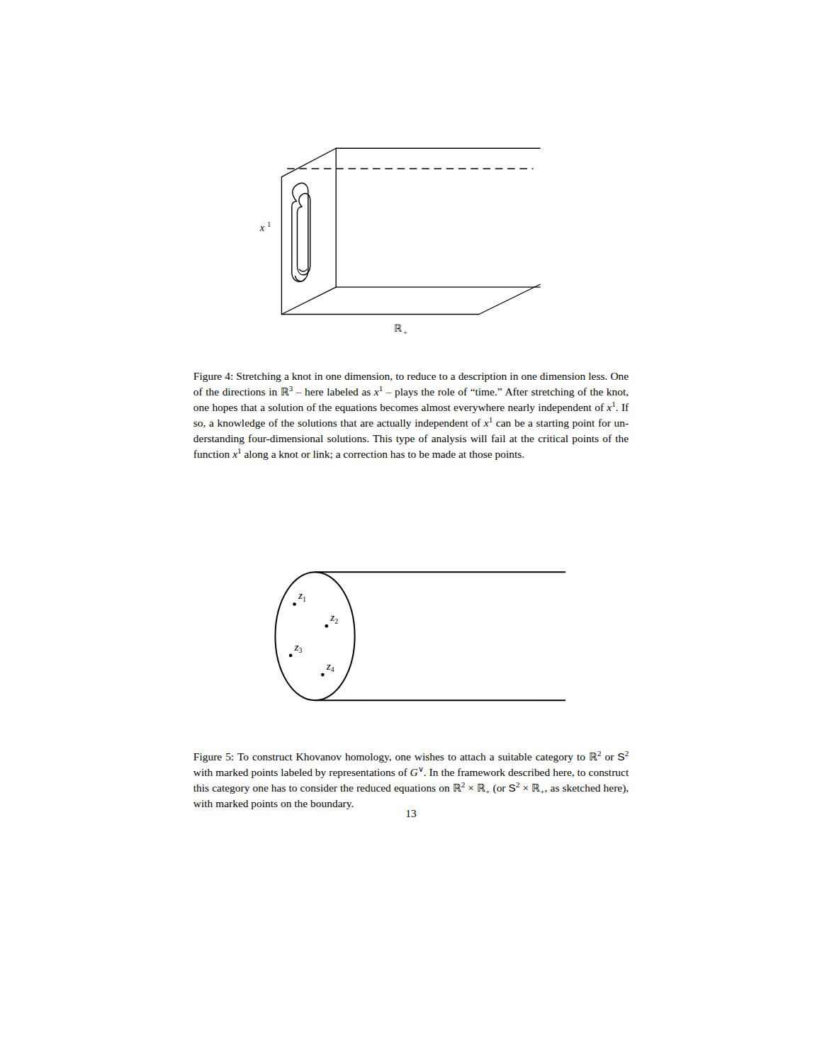x 1 ℝ +
Figure 4: Stretching a knot in one dimension, to reduce to a description in one dimension less. One of the directions in ℝ3 – here labeled as x1 – plays the role of “time.” After stretching of the knot, one hopes that a solution of the equations becomes almost everywhere nearly independent of x1. If so, a knowledge of the solutions that are actually independent of x1 can be a starting point for understanding four-dimensional solutions. This type of analysis will fail at the critical points of the function x1 along a knot or link; a correction has to be made at those points.
z1 z2 z3 z4
Figure 5: To construct Khovanov homology, one wishes to attach a suitable category to ℝ2 or S2 with marked points labeled by representations of G∨. In the framework described here, to construct this category one has to consider the reduced equations on ℝ2 × ℝ+ (or S2 × ℝ+, as sketched here), with marked points on the boundary.
13